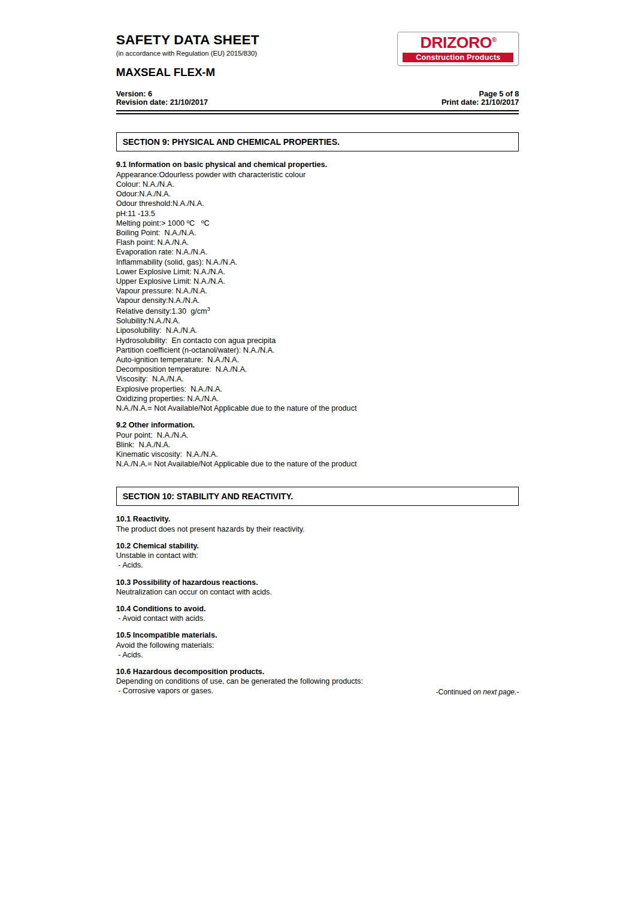SAFETY DATA SHEET
(in accordance with Regulation (EU) 2015/830)
MAXSEAL FLEX-M
DRIZORO®
Construction Products
Version: 6
Revision date: 21/10/2017
Page 5 of 8
Print date: 21/10/2017
SECTION 9: PHYSICAL AND CHEMICAL PROPERTIES.
9.1 Information on basic physical and chemical properties.
Appearance:Odourless powder with characteristic colour
Colour: N.A./N.A.
Odour:N.A./N.A.
Odour threshold:N.A./N.A.
pH:11 -13.5
Melting point:> 1000 ºC ºC
Boiling Point: N.A./N.A.
Flash point: N.A./N.A.
Evaporation rate: N.A./N.A.
Inflammability (solid, gas): N.A./N.A.
Lower Explosive Limit: N.A./N.A.
Upper Explosive Limit: N.A./N.A.
Vapour pressure: N.A./N.A.
Vapour density:N.A./N.A.
Relative density:1.30 g/cm3
Solubility:N.A./N.A.
Liposolubility: N.A./N.A.
Hydrosolubility: En contacto con agua precipita
Partition coefficient (n-octanol/water): N.A./N.A.
Auto-ignition temperature: N.A./N.A.
Decomposition temperature: N.A./N.A.
Viscosity: N.A./N.A.
Explosive properties: N.A./N.A.
Oxidizing properties: N.A./N.A.
N.A./N.A.= Not Available/Not Applicable due to the nature of the product
9.2 Other information.
Pour point: N.A./N.A.
Blink: N.A./N.A.
Kinematic viscosity: N.A./N.A.
N.A./N.A.= Not Available/Not Applicable due to the nature of the product
SECTION 10: STABILITY AND REACTIVITY.
10.1 Reactivity.
The product does not present hazards by their reactivity.
10.2 Chemical stability.
Unstable in contact with:
- Acids.
10.3 Possibility of hazardous reactions.
Neutralization can occur on contact with acids.
10.4 Conditions to avoid.
- Avoid contact with acids.
10.5 Incompatible materials.
Avoid the following materials:
- Acids.
10.6 Hazardous decomposition products.
Depending on conditions of use, can be generated the following products:
- Corrosive vapors or gases.
-Continued on next page.-